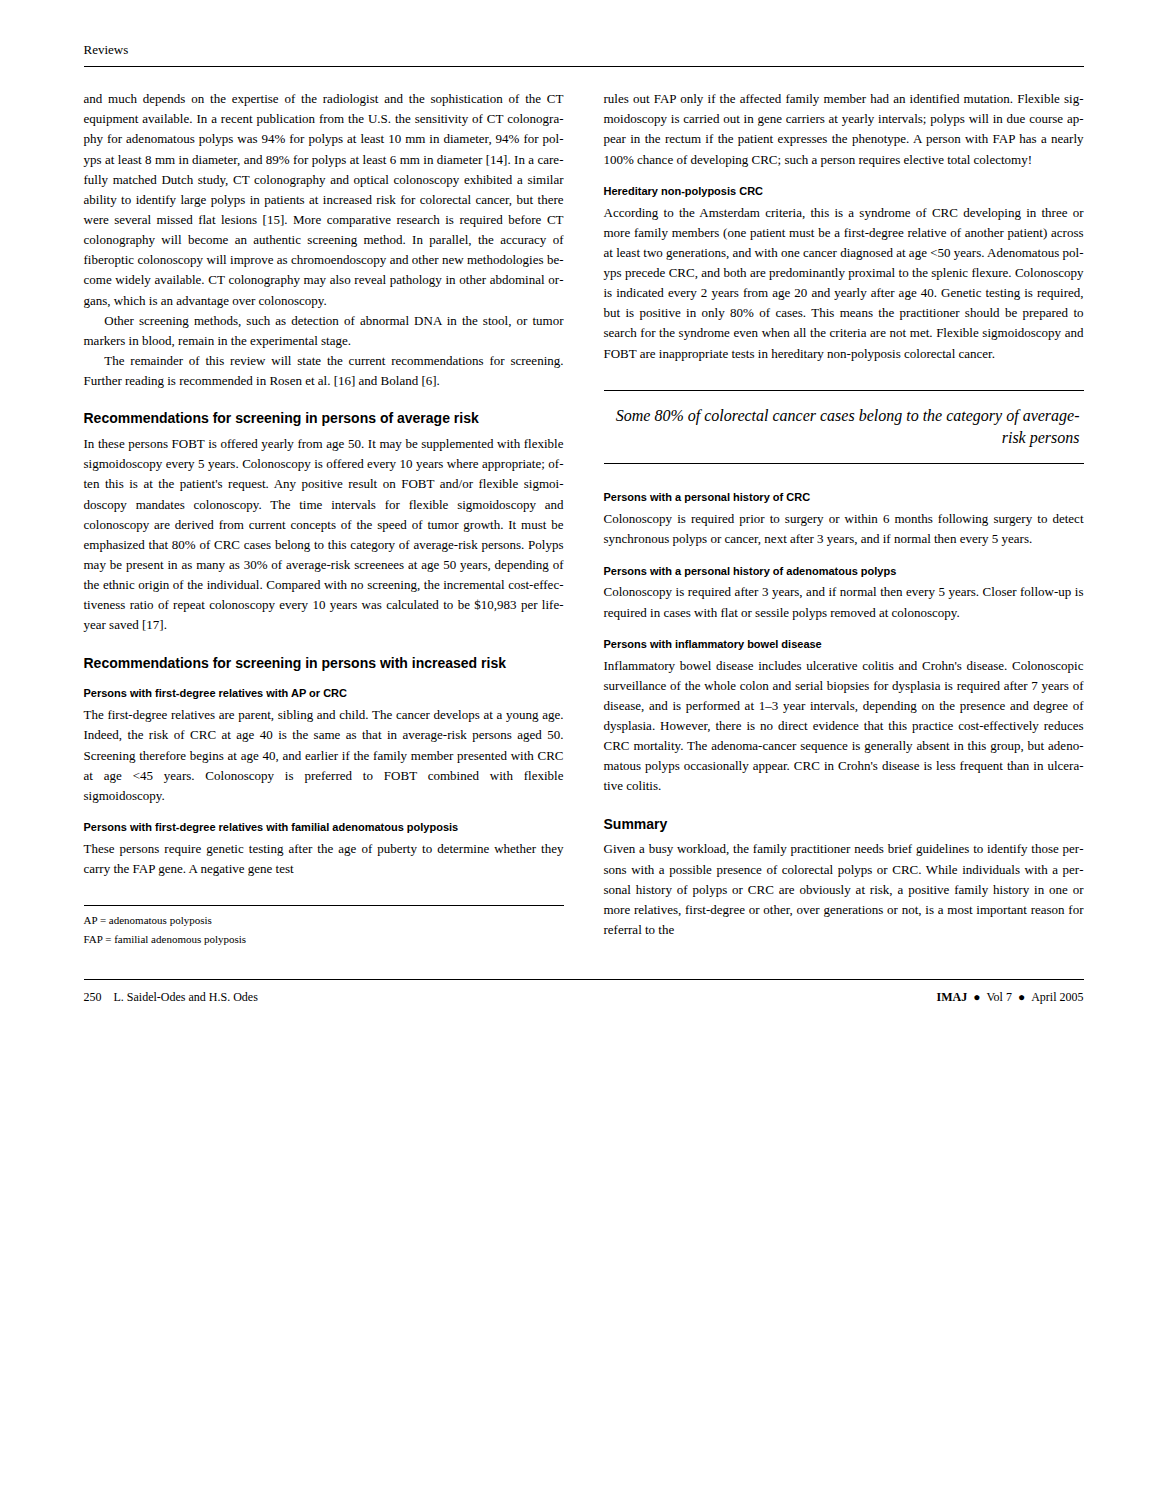Reviews
and much depends on the expertise of the radiologist and the sophistication of the CT equipment available. In a recent publication from the U.S. the sensitivity of CT colonography for adenomatous polyps was 94% for polyps at least 10 mm in diameter, 94% for polyps at least 8 mm in diameter, and 89% for polyps at least 6 mm in diameter [14]. In a carefully matched Dutch study, CT colonography and optical colonoscopy exhibited a similar ability to identify large polyps in patients at increased risk for colorectal cancer, but there were several missed flat lesions [15]. More comparative research is required before CT colonography will become an authentic screening method. In parallel, the accuracy of fiberoptic colonoscopy will improve as chromoendoscopy and other new methodologies become widely available. CT colonography may also reveal pathology in other abdominal organs, which is an advantage over colonoscopy.
Other screening methods, such as detection of abnormal DNA in the stool, or tumor markers in blood, remain in the experimental stage.
The remainder of this review will state the current recommendations for screening. Further reading is recommended in Rosen et al. [16] and Boland [6].
Recommendations for screening in persons of average risk
In these persons FOBT is offered yearly from age 50. It may be supplemented with flexible sigmoidoscopy every 5 years. Colonoscopy is offered every 10 years where appropriate; often this is at the patient's request. Any positive result on FOBT and/or flexible sigmoidoscopy mandates colonoscopy. The time intervals for flexible sigmoidoscopy and colonoscopy are derived from current concepts of the speed of tumor growth. It must be emphasized that 80% of CRC cases belong to this category of average-risk persons. Polyps may be present in as many as 30% of average-risk screenees at age 50 years, depending of the ethnic origin of the individual. Compared with no screening, the incremental cost-effectiveness ratio of repeat colonoscopy every 10 years was calculated to be $10,983 per life-year saved [17].
Recommendations for screening in persons with increased risk
Persons with first-degree relatives with AP or CRC
The first-degree relatives are parent, sibling and child. The cancer develops at a young age. Indeed, the risk of CRC at age 40 is the same as that in average-risk persons aged 50. Screening therefore begins at age 40, and earlier if the family member presented with CRC at age <45 years. Colonoscopy is preferred to FOBT combined with flexible sigmoidoscopy.
Persons with first-degree relatives with familial adenomatous polyposis
These persons require genetic testing after the age of puberty to determine whether they carry the FAP gene. A negative gene test
AP = adenomatous polyposis
FAP = familial adenomous polyposis
rules out FAP only if the affected family member had an identified mutation. Flexible sigmoidoscopy is carried out in gene carriers at yearly intervals; polyps will in due course appear in the rectum if the patient expresses the phenotype. A person with FAP has a nearly 100% chance of developing CRC; such a person requires elective total colectomy!
Hereditary non-polyposis CRC
According to the Amsterdam criteria, this is a syndrome of CRC developing in three or more family members (one patient must be a first-degree relative of another patient) across at least two generations, and with one cancer diagnosed at age <50 years. Adenomatous polyps precede CRC, and both are predominantly proximal to the splenic flexure. Colonoscopy is indicated every 2 years from age 20 and yearly after age 40. Genetic testing is required, but is positive in only 80% of cases. This means the practitioner should be prepared to search for the syndrome even when all the criteria are not met. Flexible sigmoidoscopy and FOBT are inappropriate tests in hereditary non-polyposis colorectal cancer.
Some 80% of colorectal cancer cases belong to the category of average-risk persons
Persons with a personal history of CRC
Colonoscopy is required prior to surgery or within 6 months following surgery to detect synchronous polyps or cancer, next after 3 years, and if normal then every 5 years.
Persons with a personal history of adenomatous polyps
Colonoscopy is required after 3 years, and if normal then every 5 years. Closer follow-up is required in cases with flat or sessile polyps removed at colonoscopy.
Persons with inflammatory bowel disease
Inflammatory bowel disease includes ulcerative colitis and Crohn's disease. Colonoscopic surveillance of the whole colon and serial biopsies for dysplasia is required after 7 years of disease, and is performed at 1–3 year intervals, depending on the presence and degree of dysplasia. However, there is no direct evidence that this practice cost-effectively reduces CRC mortality. The adenoma-cancer sequence is generally absent in this group, but adenomatous polyps occasionally appear. CRC in Crohn's disease is less frequent than in ulcerative colitis.
Summary
Given a busy workload, the family practitioner needs brief guidelines to identify those persons with a possible presence of colorectal polyps or CRC. While individuals with a personal history of polyps or CRC are obviously at risk, a positive family history in one or more relatives, first-degree or other, over generations or not, is a most important reason for referral to the
250 L. Saidel-Odes and H.S. Odes
IMAJ●Vol 7●April 2005